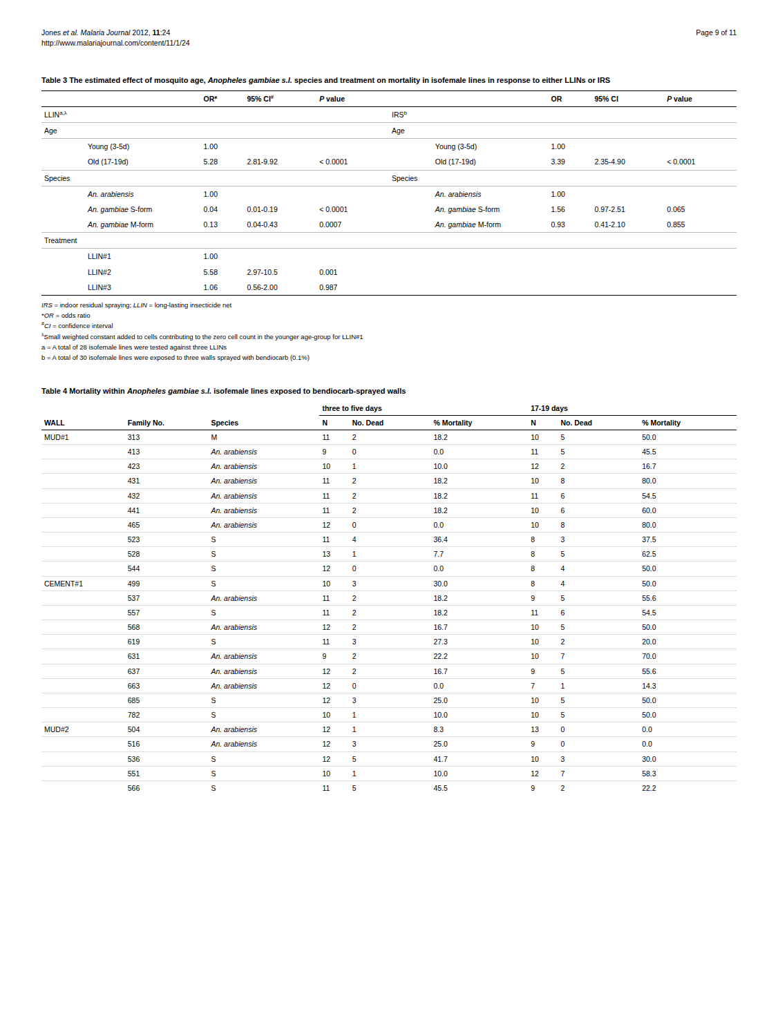Jones et al. Malaria Journal 2012, 11:24
http://www.malariajournal.com/content/11/1/24
Page 9 of 11
Table 3 The estimated effect of mosquito age, Anopheles gambiae s.l. species and treatment on mortality in isofemale lines in response to either LLINs or IRS
| | | OR* | 95% CI # | P value | | | OR | 95% CI | P value |
| --- | --- | --- | --- | --- | --- | --- | --- | --- | --- |
| LLIN a,λ | IRS b |
| Age | Age |
| | Young (3-5d) | 1.00 | | | | Young (3-5d) | 1.00 | | |
| | Old (17-19d) | 5.28 | 2.81-9.92 | < 0.0001 | | Old (17-19d) | 3.39 | 2.35-4.90 | < 0.0001 |
| Species | Species |
| | An. arabiensis | 1.00 | | | | An. arabiensis | 1.00 | | |
| | An. gambiae S-form | 0.04 | 0.01-0.19 | < 0.0001 | | An. gambiae S-form | 1.56 | 0.97-2.51 | 0.065 |
| | An. gambiae M-form | 0.13 | 0.04-0.43 | 0.0007 | | An. gambiae M-form | 0.93 | 0.41-2.10 | 0.855 |
| Treatment |
| | LLIN#1 | 1.00 | | | | | | | |
| | LLIN#2 | 5.58 | 2.97-10.5 | 0.001 | | | | | |
| | LLIN#3 | 1.06 | 0.56-2.00 | 0.987 | | | | | |
IRS = indoor residual spraying; LLIN = long-lasting insecticide net
*OR = odds ratio
#CI = confidence interval
λSmall weighted constant added to cells contributing to the zero cell count in the younger age-group for LLIN#1
a = A total of 28 isofemale lines were tested against three LLINs
b = A total of 30 isofemale lines were exposed to three walls sprayed with bendiocarb (0.1%)
Table 4 Mortality within Anopheles gambiae s.l. isofemale lines exposed to bendiocarb-sprayed walls
| | | | three to five days | 17-19 days |
| --- | --- | --- | --- | --- |
| WALL | Family No. | Species | N | No. Dead | % Mortality | N | No. Dead | % Mortality |
| MUD#1 | 313 | M | 11 | 2 | 18.2 | 10 | 5 | 50.0 |
| | 413 | An. arabiensis | 9 | 0 | 0.0 | 11 | 5 | 45.5 |
| | 423 | An. arabiensis | 10 | 1 | 10.0 | 12 | 2 | 16.7 |
| | 431 | An. arabiensis | 11 | 2 | 18.2 | 10 | 8 | 80.0 |
| | 432 | An. arabiensis | 11 | 2 | 18.2 | 11 | 6 | 54.5 |
| | 441 | An. arabiensis | 11 | 2 | 18.2 | 10 | 6 | 60.0 |
| | 465 | An. arabiensis | 12 | 0 | 0.0 | 10 | 8 | 80.0 |
| | 523 | S | 11 | 4 | 36.4 | 8 | 3 | 37.5 |
| | 528 | S | 13 | 1 | 7.7 | 8 | 5 | 62.5 |
| | 544 | S | 12 | 0 | 0.0 | 8 | 4 | 50.0 |
| CEMENT#1 | 499 | S | 10 | 3 | 30.0 | 8 | 4 | 50.0 |
| | 537 | An. arabiensis | 11 | 2 | 18.2 | 9 | 5 | 55.6 |
| | 557 | S | 11 | 2 | 18.2 | 11 | 6 | 54.5 |
| | 568 | An. arabiensis | 12 | 2 | 16.7 | 10 | 5 | 50.0 |
| | 619 | S | 11 | 3 | 27.3 | 10 | 2 | 20.0 |
| | 631 | An. arabiensis | 9 | 2 | 22.2 | 10 | 7 | 70.0 |
| | 637 | An. arabiensis | 12 | 2 | 16.7 | 9 | 5 | 55.6 |
| | 663 | An. arabiensis | 12 | 0 | 0.0 | 7 | 1 | 14.3 |
| | 685 | S | 12 | 3 | 25.0 | 10 | 5 | 50.0 |
| | 782 | S | 10 | 1 | 10.0 | 10 | 5 | 50.0 |
| MUD#2 | 504 | An. arabiensis | 12 | 1 | 8.3 | 13 | 0 | 0.0 |
| | 516 | An. arabiensis | 12 | 3 | 25.0 | 9 | 0 | 0.0 |
| | 536 | S | 12 | 5 | 41.7 | 10 | 3 | 30.0 |
| | 551 | S | 10 | 1 | 10.0 | 12 | 7 | 58.3 |
| | 566 | S | 11 | 5 | 45.5 | 9 | 2 | 22.2 |